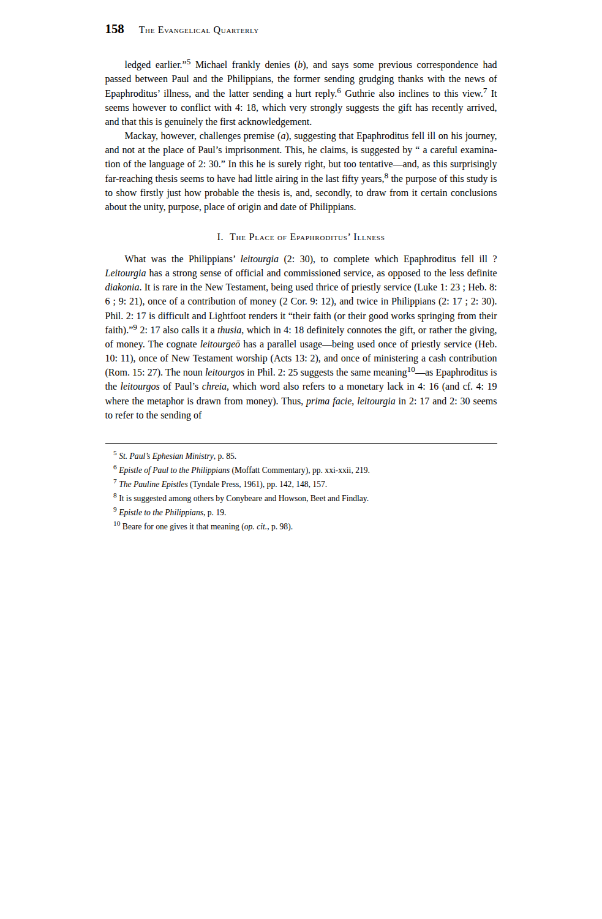158 The Evangelical Quarterly
ledged earlier.”5 Michael frankly denies (b), and says some previous correspondence had passed between Paul and the Philippians, the former sending grudging thanks with the news of Epaphroditus’ illness, and the latter sending a hurt reply.6 Guthrie also inclines to this view.7 It seems however to conflict with 4: 18, which very strongly suggests the gift has recently arrived, and that this is genuinely the first acknowledgement.
Mackay, however, challenges premise (a), suggesting that Epaphroditus fell ill on his journey, and not at the place of Paul’s imprisonment. This, he claims, is suggested by “ a careful examination of the language of 2: 30.” In this he is surely right, but too tentative—and, as this surprisingly far-reaching thesis seems to have had little airing in the last fifty years,8 the purpose of this study is to show firstly just how probable the thesis is, and, secondly, to draw from it certain conclusions about the unity, purpose, place of origin and date of Philippians.
I. The Place of Epaphroditus’ Illness
What was the Philippians’ leitourgia (2: 30), to complete which Epaphroditus fell ill ? Leitourgia has a strong sense of official and commissioned service, as opposed to the less definite diakonia. It is rare in the New Testament, being used thrice of priestly service (Luke 1: 23 ; Heb. 8: 6 ; 9: 21), once of a contribution of money (2 Cor. 9: 12), and twice in Philippians (2: 17 ; 2: 30). Phil. 2: 17 is difficult and Lightfoot renders it “their faith (or their good works springing from their faith).”9 2: 17 also calls it a thusia, which in 4: 18 definitely connotes the gift, or rather the giving, of money. The cognate leitourgeō has a parallel usage—being used once of priestly service (Heb. 10: 11), once of New Testament worship (Acts 13: 2), and once of ministering a cash contribution (Rom. 15: 27). The noun leitourgos in Phil. 2: 25 suggests the same meaning10—as Epaphroditus is the leitourgos of Paul’s chreia, which word also refers to a monetary lack in 4: 16 (and cf. 4: 19 where the metaphor is drawn from money). Thus, prima facie, leitourgia in 2: 17 and 2: 30 seems to refer to the sending of
5 St. Paul’s Ephesian Ministry, p. 85.
6 Epistle of Paul to the Philippians (Moffatt Commentary), pp. xxi-xxii, 219.
7 The Pauline Epistles (Tyndale Press, 1961), pp. 142, 148, 157.
8 It is suggested among others by Conybeare and Howson, Beet and Findlay.
9 Epistle to the Philippians, p. 19.
10 Beare for one gives it that meaning (op. cit., p. 98).